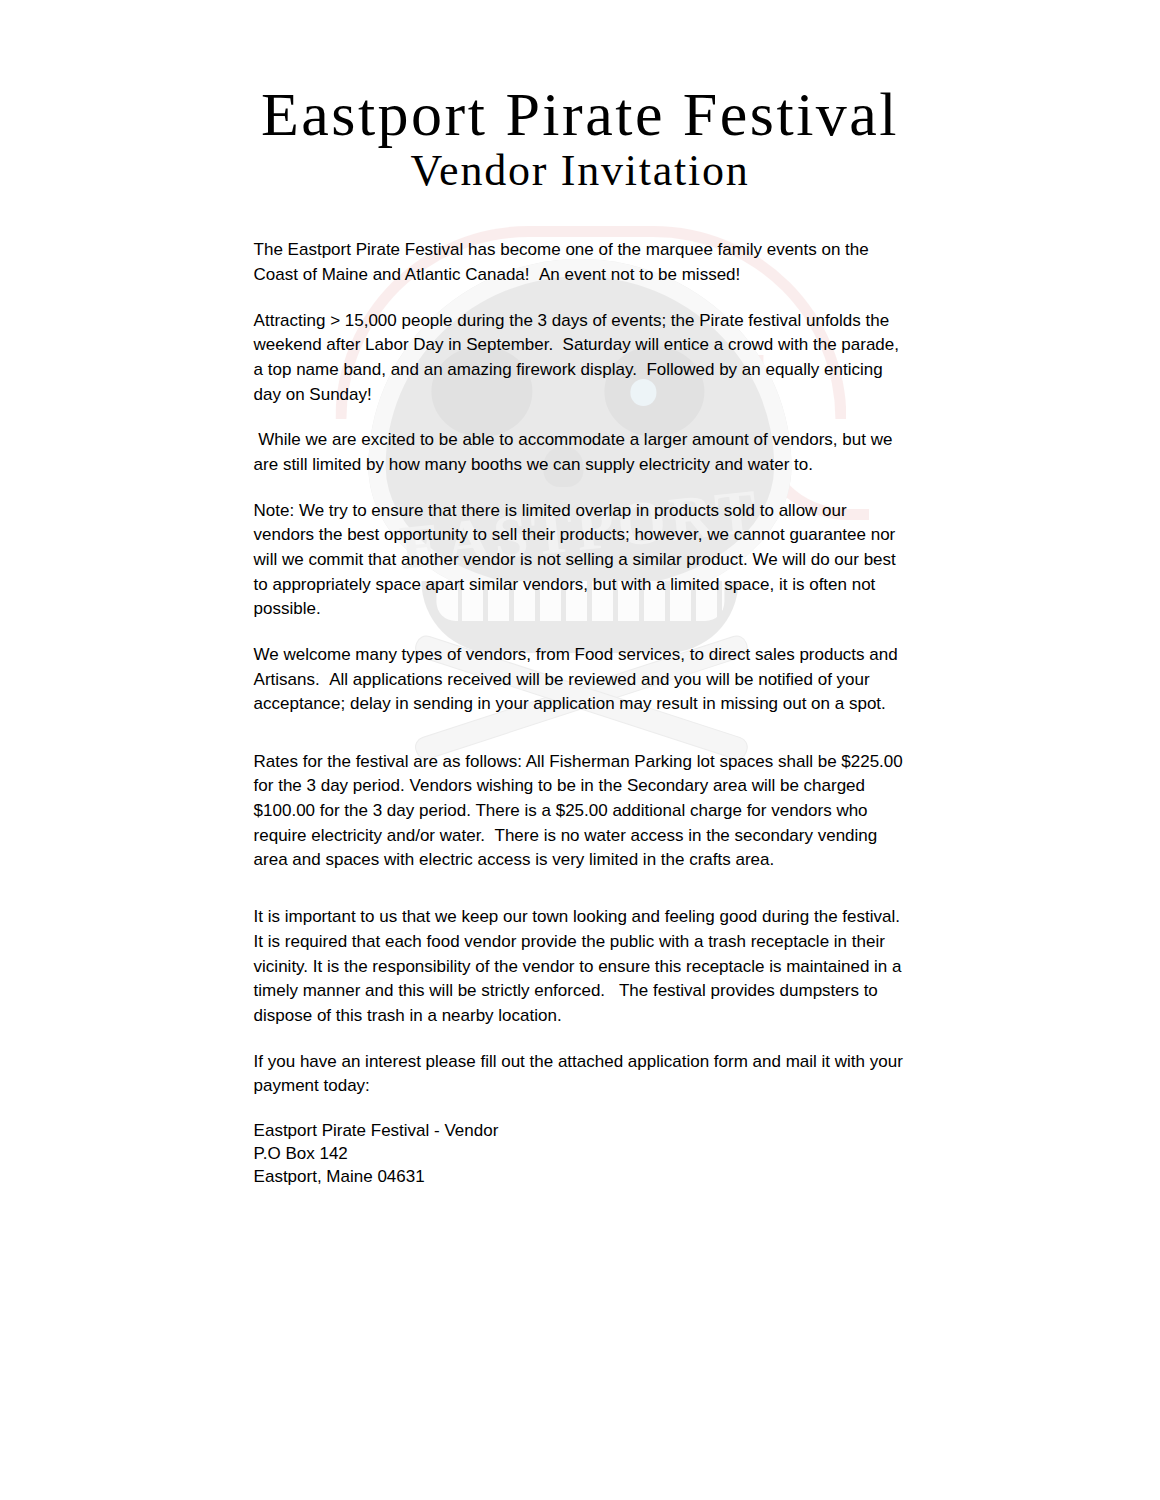EASTPORT
Eastport Pirate Festival
Vendor Invitation
The Eastport Pirate Festival has become one of the marquee family events on the Coast of Maine and Atlantic Canada! An event not to be missed!
Attracting > 15,000 people during the 3 days of events; the Pirate festival unfolds the weekend after Labor Day in September. Saturday will entice a crowd with the parade, a top name band, and an amazing firework display. Followed by an equally enticing day on Sunday!
While we are excited to be able to accommodate a larger amount of vendors, but we are still limited by how many booths we can supply electricity and water to.
Note: We try to ensure that there is limited overlap in products sold to allow our vendors the best opportunity to sell their products; however, we cannot guarantee nor will we commit that another vendor is not selling a similar product. We will do our best to appropriately space apart similar vendors, but with a limited space, it is often not possible.
We welcome many types of vendors, from Food services, to direct sales products and Artisans. All applications received will be reviewed and you will be notified of your acceptance; delay in sending in your application may result in missing out on a spot.
Rates for the festival are as follows: All Fisherman Parking lot spaces shall be $225.00 for the 3 day period. Vendors wishing to be in the Secondary area will be charged $100.00 for the 3 day period. There is a $25.00 additional charge for vendors who require electricity and/or water. There is no water access in the secondary vending area and spaces with electric access is very limited in the crafts area.
It is important to us that we keep our town looking and feeling good during the festival. It is required that each food vendor provide the public with a trash receptacle in their vicinity. It is the responsibility of the vendor to ensure this receptacle is maintained in a timely manner and this will be strictly enforced. The festival provides dumpsters to dispose of this trash in a nearby location.
If you have an interest please fill out the attached application form and mail it with your payment today:
Eastport Pirate Festival - Vendor
P.O Box 142
Eastport, Maine 04631